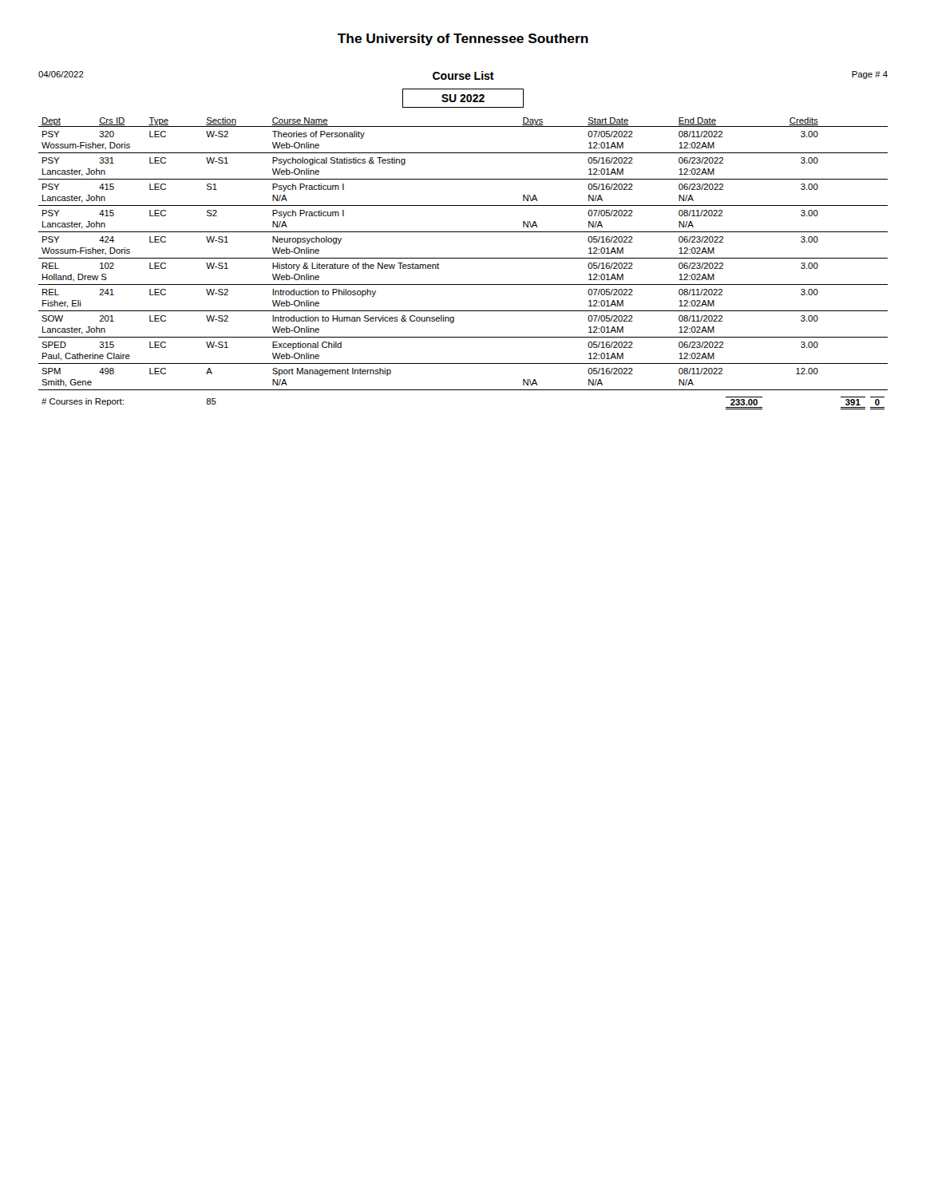The University of Tennessee Southern
04/06/2022 Course List Page # 4
SU 2022
| Dept | Crs ID | Type | Section | Course Name | Days | Start Date | End Date | Credits | |
| --- | --- | --- | --- | --- | --- | --- | --- | --- | --- |
| PSY | 320 | LEC | W-S2 | Theories of Personality | | 07/05/2022 | 08/11/2022 | 3.00 | |
| Wossum-Fisher, Doris | Web-Online | | 12:01AM | 12:02AM | | |
| PSY | 331 | LEC | W-S1 | Psychological Statistics & Testing | | 05/16/2022 | 06/23/2022 | 3.00 | |
| Lancaster, John | Web-Online | | 12:01AM | 12:02AM | | |
| PSY | 415 | LEC | S1 | Psych Practicum I | | 05/16/2022 | 06/23/2022 | 3.00 | |
| Lancaster, John | N/A | N\A | N/A | N/A | | |
| PSY | 415 | LEC | S2 | Psych Practicum I | | 07/05/2022 | 08/11/2022 | 3.00 | |
| Lancaster, John | N/A | N\A | N/A | N/A | | |
| PSY | 424 | LEC | W-S1 | Neuropsychology | | 05/16/2022 | 06/23/2022 | 3.00 | |
| Wossum-Fisher, Doris | Web-Online | | 12:01AM | 12:02AM | | |
| REL | 102 | LEC | W-S1 | History & Literature of the New Testament | | 05/16/2022 | 06/23/2022 | 3.00 | |
| Holland, Drew S | Web-Online | | 12:01AM | 12:02AM | | |
| REL | 241 | LEC | W-S2 | Introduction to Philosophy | | 07/05/2022 | 08/11/2022 | 3.00 | |
| Fisher, Eli | Web-Online | | 12:01AM | 12:02AM | | |
| SOW | 201 | LEC | W-S2 | Introduction to Human Services & Counseling | | 07/05/2022 | 08/11/2022 | 3.00 | |
| Lancaster, John | Web-Online | | 12:01AM | 12:02AM | | |
| SPED | 315 | LEC | W-S1 | Exceptional Child | | 05/16/2022 | 06/23/2022 | 3.00 | |
| Paul, Catherine Claire | Web-Online | | 12:01AM | 12:02AM | | |
| SPM | 498 | LEC | A | Sport Management Internship | | 05/16/2022 | 08/11/2022 | 12.00 | |
| Smith, Gene | N/A | N\A | N/A | N/A | | |
| # Courses in Report: | 85 | | | 233.00 | | 391 0 |